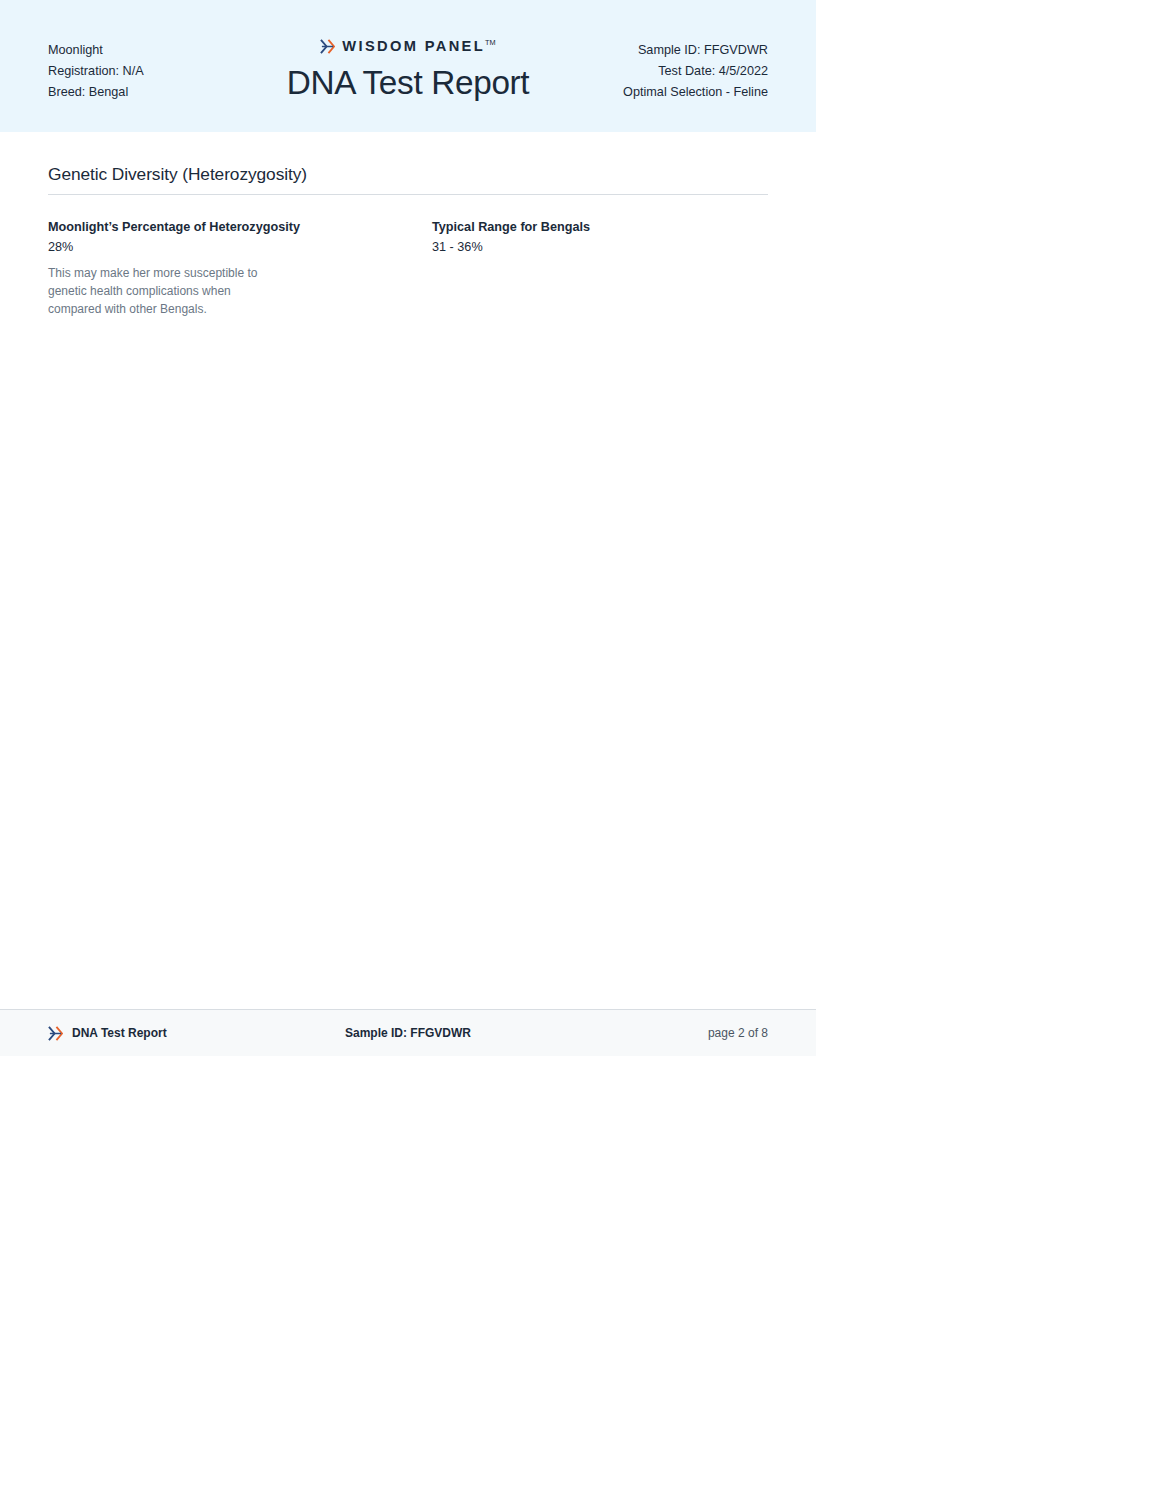Moonlight
Registration: N/A
Breed: Bengal
WISDOM PANELTM
DNA Test Report
Sample ID: FFGVDWR
Test Date: 4/5/2022
Optimal Selection - Feline
Genetic Diversity (Heterozygosity)
Moonlight’s Percentage of Heterozygosity
28%
This may make her more susceptible to genetic health complications when compared with other Bengals.
Typical Range for Bengals
31 - 36%
DNA Test Report
Sample ID: FFGVDWR
page 2 of 8